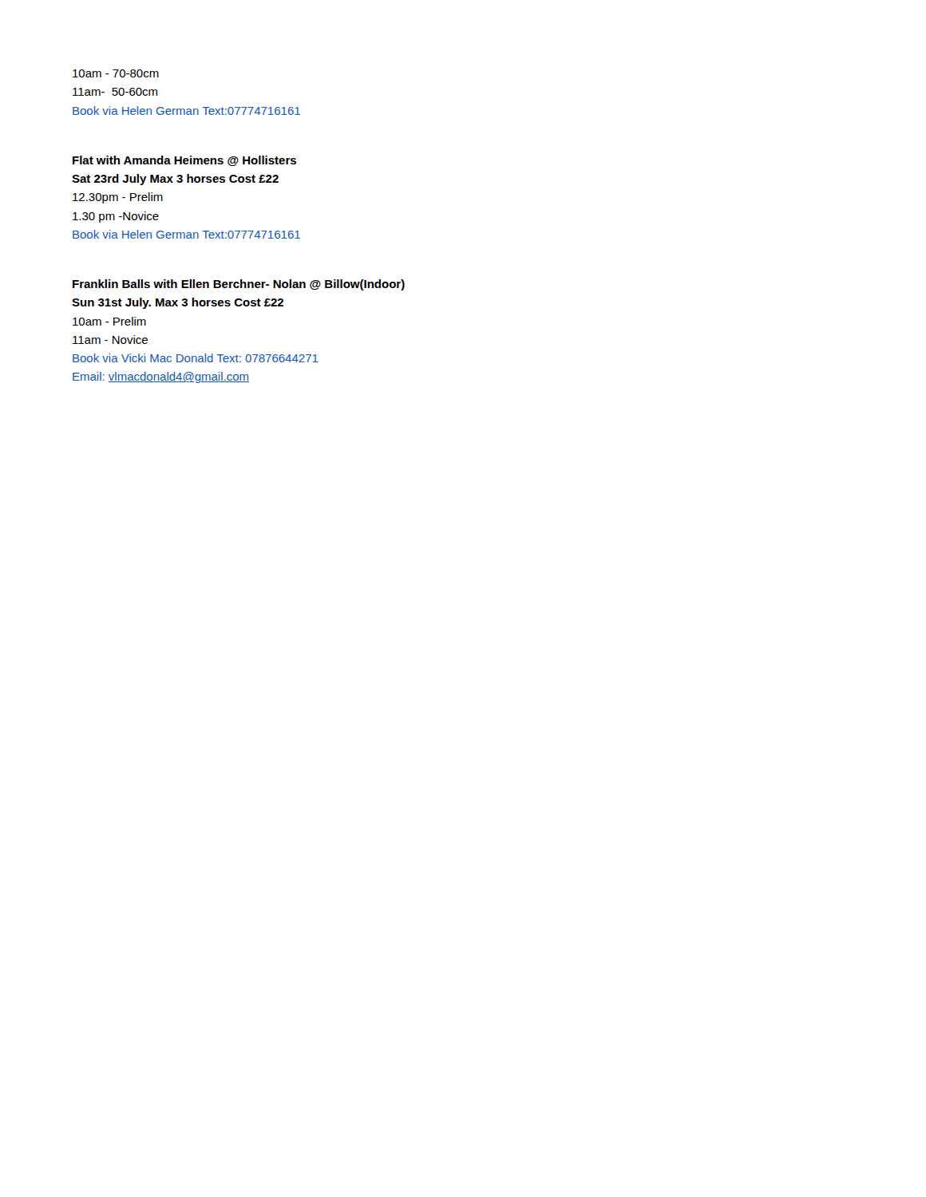10am - 70-80cm
11am- 50-60cm
Book via Helen German Text:07774716161
Flat with Amanda Heimens @ Hollisters
Sat 23rd July Max 3 horses Cost £22
12.30pm - Prelim
1.30 pm -Novice
Book via Helen German Text:07774716161
Franklin Balls with Ellen Berchner- Nolan @ Billow(Indoor)
Sun 31st July. Max 3 horses Cost £22
10am - Prelim
11am - Novice
Book via Vicki Mac Donald Text: 07876644271
Email: vlmacdonald4@gmail.com